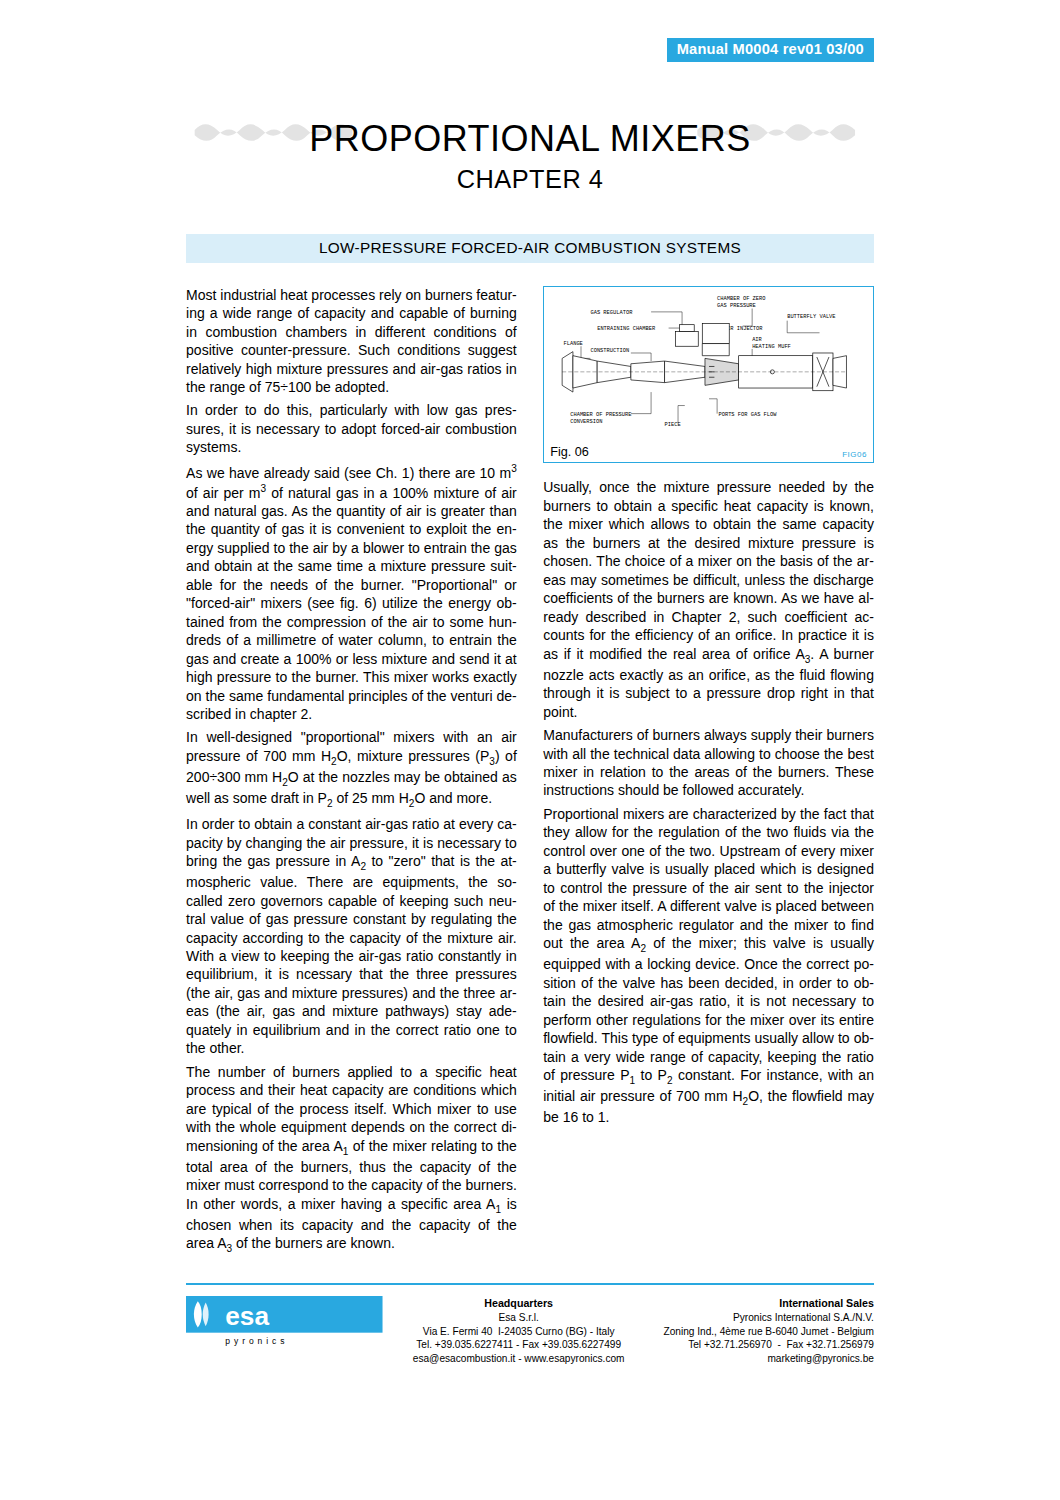Manual M0004 rev01 03/00
PROPORTIONAL MIXERS
CHAPTER 4
LOW-PRESSURE FORCED-AIR COMBUSTION SYSTEMS
Most industrial heat processes rely on burners featuring a wide range of capacity and capable of burning in combustion chambers in different conditions of positive counter-pressure. Such conditions suggest relatively high mixture pressures and air-gas ratios in the range of 75÷100 be adopted.
In order to do this, particularly with low gas pressures, it is necessary to adopt forced-air combustion systems.
As we have already said (see Ch. 1) there are 10 m3 of air per m3 of natural gas in a 100% mixture of air and natural gas. As the quantity of air is greater than the quantity of gas it is convenient to exploit the energy supplied to the air by a blower to entrain the gas and obtain at the same time a mixture pressure suitable for the needs of the burner. "Proportional" or "forced-air" mixers (see fig. 6) utilize the energy obtained from the compression of the air to some hundreds of a millimetre of water column, to entrain the gas and create a 100% or less mixture and send it at high pressure to the burner. This mixer works exactly on the same fundamental principles of the venturi described in chapter 2.
In well-designed "proportional" mixers with an air pressure of 700 mm H2O, mixture pressures (P3) of 200÷300 mm H2O at the nozzles may be obtained as well as some draft in P2 of 25 mm H2O and more.
In order to obtain a constant air-gas ratio at every capacity by changing the air pressure, it is necessary to bring the gas pressure in A2 to "zero" that is the atmospheric value. There are equipments, the so-called zero governors capable of keeping such neutral value of gas pressure constant by regulating the capacity according to the capacity of the mixture air. With a view to keeping the air-gas ratio constantly in equilibrium, it is ncessary that the three pressures (the air, gas and mixture pressures) and the three areas (the air, gas and mixture pathways) stay adequately in equilibrium and in the correct ratio one to the other.
The number of burners applied to a specific heat process and their heat capacity are conditions which are typical of the process itself. Which mixer to use with the whole equipment depends on the correct dimensioning of the area A1 of the mixer relating to the total area of the burners, thus the capacity of the mixer must correspond to the capacity of the burners. In other words, a mixer having a specific area A1 is chosen when its capacity and the capacity of the area A3 of the burners are known.
CHAMBER OF ZERO GAS PRESSURE GAS REGULATOR BUTTERFLY VALVE ENTRAINING CHAMBER AIR INJECTOR AIR HEATING MUFF FLANGE CONSTRUCTION CHAMBER OF PRESSURE CONVERSION PIECE PORTS FOR GAS FLOW
Fig. 06 FIG06
Usually, once the mixture pressure needed by the burners to obtain a specific heat capacity is known, the mixer which allows to obtain the same capacity as the burners at the desired mixture pressure is chosen. The choice of a mixer on the basis of the areas may sometimes be difficult, unless the discharge coefficients of the burners are known. As we have already described in Chapter 2, such coefficient accounts for the efficiency of an orifice. In practice it is as if it modified the real area of orifice A3. A burner nozzle acts exactly as an orifice, as the fluid flowing through it is subject to a pressure drop right in that point.
Manufacturers of burners always supply their burners with all the technical data allowing to choose the best mixer in relation to the areas of the burners. These instructions should be followed accurately.
Proportional mixers are characterized by the fact that they allow for the regulation of the two fluids via the control over one of the two. Upstream of every mixer a butterfly valve is usually placed which is designed to control the pressure of the air sent to the injector of the mixer itself. A different valve is placed between the gas atmospheric regulator and the mixer to find out the area A2 of the mixer; this valve is usually equipped with a locking device. Once the correct position of the valve has been decided, in order to obtain the desired air-gas ratio, it is not necessary to perform other regulations for the mixer over its entire flowfield. This type of equipments usually allow to obtain a very wide range of capacity, keeping the ratio of pressure P1 to P2 constant. For instance, with an initial air pressure of 700 mm H2O, the flowfield may be 16 to 1.
esa pyronics
Headquarters
Esa S.r.l.
Via E. Fermi 40 I-24035 Curno (BG) - Italy
Tel. +39.035.6227411 - Fax +39.035.6227499
esa@esacombustion.it - www.esapyronics.com
International Sales
Pyronics International S.A./N.V.
Zoning Ind., 4ème rue B-6040 Jumet - Belgium
Tel +32.71.256970 - Fax +32.71.256979
marketing@pyronics.be